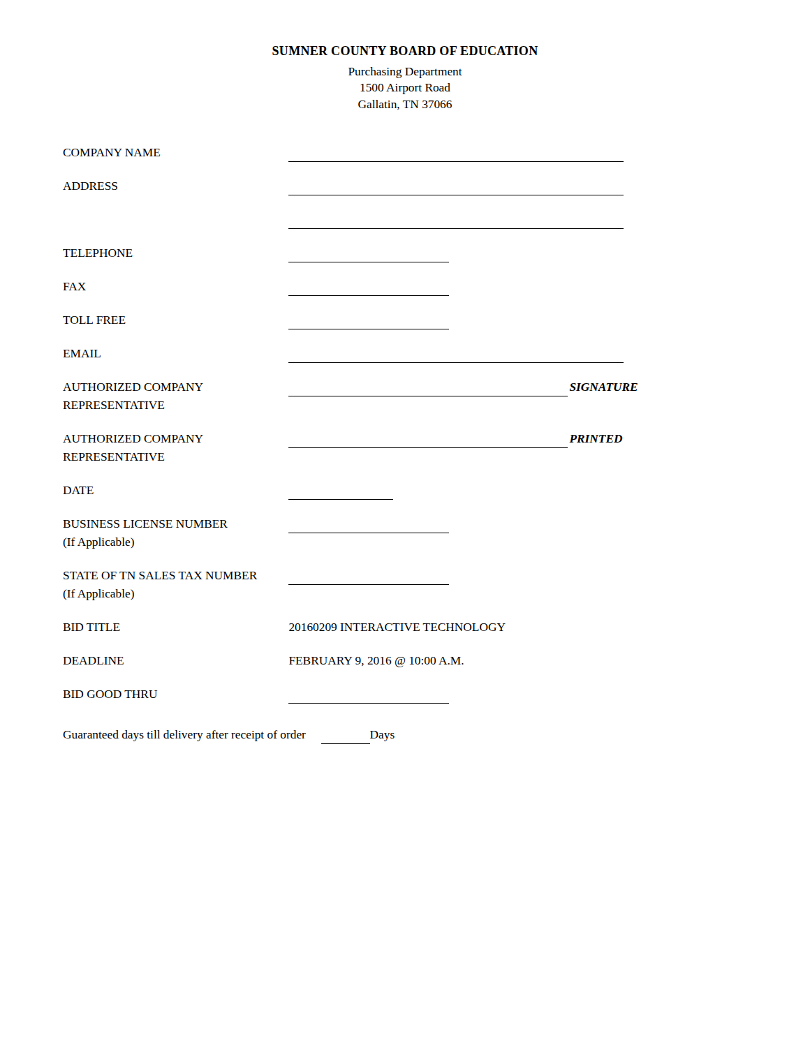SUMNER COUNTY BOARD OF EDUCATION
Purchasing Department
1500 Airport Road
Gallatin, TN 37066
| COMPANY NAME | |
| ADDRESS | |
| TELEPHONE | |
| FAX | |
| TOLL FREE | |
| EMAIL | |
| AUTHORIZED COMPANY REPRESENTATIVE | SIGNATURE |
| AUTHORIZED COMPANY REPRESENTATIVE | PRINTED |
| DATE | |
| BUSINESS LICENSE NUMBER (If Applicable) | |
| STATE OF TN SALES TAX NUMBER (If Applicable) | |
| BID TITLE | 20160209 INTERACTIVE TECHNOLOGY |
| DEADLINE | FEBRUARY 9, 2016 @ 10:00 A.M. |
| BID GOOD THRU | |
Guaranteed days till delivery after receipt of order Days